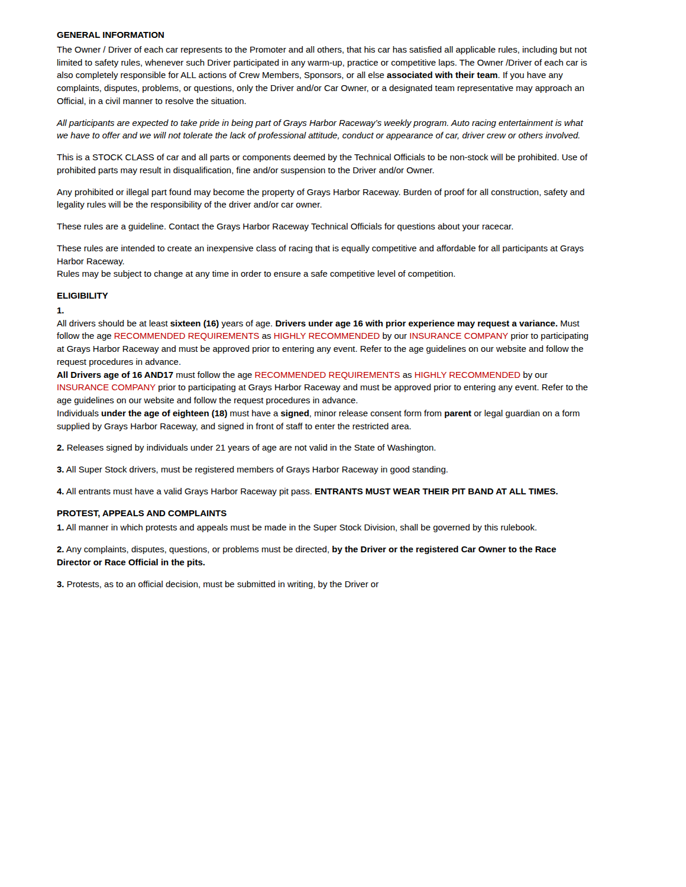General Information
The Owner / Driver of each car represents to the Promoter and all others, that his car has satisfied all applicable rules, including but not limited to safety rules, whenever such Driver participated in any warm-up, practice or competitive laps. The Owner /Driver of each car is also completely responsible for ALL actions of Crew Members, Sponsors, or all else associated with their team. If you have any complaints, disputes, problems, or questions, only the Driver and/or Car Owner, or a designated team representative may approach an Official, in a civil manner to resolve the situation.
All participants are expected to take pride in being part of Grays Harbor Raceway’s weekly program. Auto racing entertainment is what we have to offer and we will not tolerate the lack of professional attitude, conduct or appearance of car, driver crew or others involved.
This is a STOCK CLASS of car and all parts or components deemed by the Technical Officials to be non-stock will be prohibited. Use of prohibited parts may result in disqualification, fine and/or suspension to the Driver and/or Owner.
Any prohibited or illegal part found may become the property of Grays Harbor Raceway. Burden of proof for all construction, safety and legality rules will be the responsibility of the driver and/or car owner.
These rules are a guideline. Contact the Grays Harbor Raceway Technical Officials for questions about your racecar.
These rules are intended to create an inexpensive class of racing that is equally competitive and affordable for all participants at Grays Harbor Raceway.
Rules may be subject to change at any time in order to ensure a safe competitive level of competition.
Eligibility
1.
All drivers should be at least sixteen (16) years of age. Drivers under age 16 with prior experience may request a variance. Must follow the age RECOMMENDED REQUIREMENTS as HIGHLY RECOMMENDED by our INSURANCE COMPANY prior to participating at Grays Harbor Raceway and must be approved prior to entering any event. Refer to the age guidelines on our website and follow the request procedures in advance.
All Drivers age of 16 AND17 must follow the age RECOMMENDED REQUIREMENTS as HIGHLY RECOMMENDED by our INSURANCE COMPANY prior to participating at Grays Harbor Raceway and must be approved prior to entering any event. Refer to the age guidelines on our website and follow the request procedures in advance.
Individuals under the age of eighteen (18) must have a signed, minor release consent form from parent or legal guardian on a form supplied by Grays Harbor Raceway, and signed in front of staff to enter the restricted area.
2. Releases signed by individuals under 21 years of age are not valid in the State of Washington.
3. All Super Stock drivers, must be registered members of Grays Harbor Raceway in good standing.
4. All entrants must have a valid Grays Harbor Raceway pit pass. ENTRANTS MUST WEAR THEIR PIT BAND AT ALL TIMES.
Protest, Appeals and Complaints
1. All manner in which protests and appeals must be made in the Super Stock Division, shall be governed by this rulebook.
2. Any complaints, disputes, questions, or problems must be directed, by the Driver or the registered Car Owner to the Race Director or Race Official in the pits.
3. Protests, as to an official decision, must be submitted in writing, by the Driver or